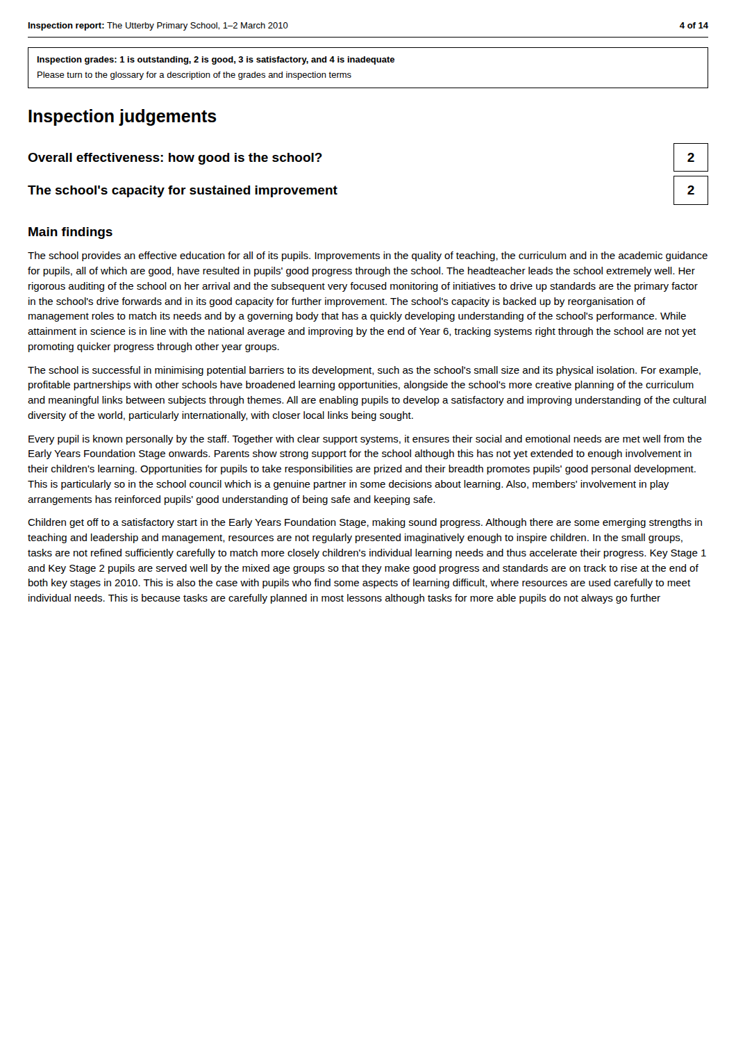Inspection report: The Utterby Primary School, 1–2 March 2010
4 of 14
Inspection grades: 1 is outstanding, 2 is good, 3 is satisfactory, and 4 is inadequate
Please turn to the glossary for a description of the grades and inspection terms
Inspection judgements
| Overall effectiveness: how good is the school? | 2 |
| The school's capacity for sustained improvement | 2 |
Main findings
The school provides an effective education for all of its pupils. Improvements in the quality of teaching, the curriculum and in the academic guidance for pupils, all of which are good, have resulted in pupils' good progress through the school. The headteacher leads the school extremely well. Her rigorous auditing of the school on her arrival and the subsequent very focused monitoring of initiatives to drive up standards are the primary factor in the school's drive forwards and in its good capacity for further improvement. The school's capacity is backed up by reorganisation of management roles to match its needs and by a governing body that has a quickly developing understanding of the school's performance. While attainment in science is in line with the national average and improving by the end of Year 6, tracking systems right through the school are not yet promoting quicker progress through other year groups.
The school is successful in minimising potential barriers to its development, such as the school's small size and its physical isolation. For example, profitable partnerships with other schools have broadened learning opportunities, alongside the school's more creative planning of the curriculum and meaningful links between subjects through themes. All are enabling pupils to develop a satisfactory and improving understanding of the cultural diversity of the world, particularly internationally, with closer local links being sought.
Every pupil is known personally by the staff. Together with clear support systems, it ensures their social and emotional needs are met well from the Early Years Foundation Stage onwards. Parents show strong support for the school although this has not yet extended to enough involvement in their children's learning. Opportunities for pupils to take responsibilities are prized and their breadth promotes pupils' good personal development. This is particularly so in the school council which is a genuine partner in some decisions about learning. Also, members' involvement in play arrangements has reinforced pupils' good understanding of being safe and keeping safe.
Children get off to a satisfactory start in the Early Years Foundation Stage, making sound progress. Although there are some emerging strengths in teaching and leadership and management, resources are not regularly presented imaginatively enough to inspire children. In the small groups, tasks are not refined sufficiently carefully to match more closely children's individual learning needs and thus accelerate their progress. Key Stage 1 and Key Stage 2 pupils are served well by the mixed age groups so that they make good progress and standards are on track to rise at the end of both key stages in 2010. This is also the case with pupils who find some aspects of learning difficult, where resources are used carefully to meet individual needs. This is because tasks are carefully planned in most lessons although tasks for more able pupils do not always go further